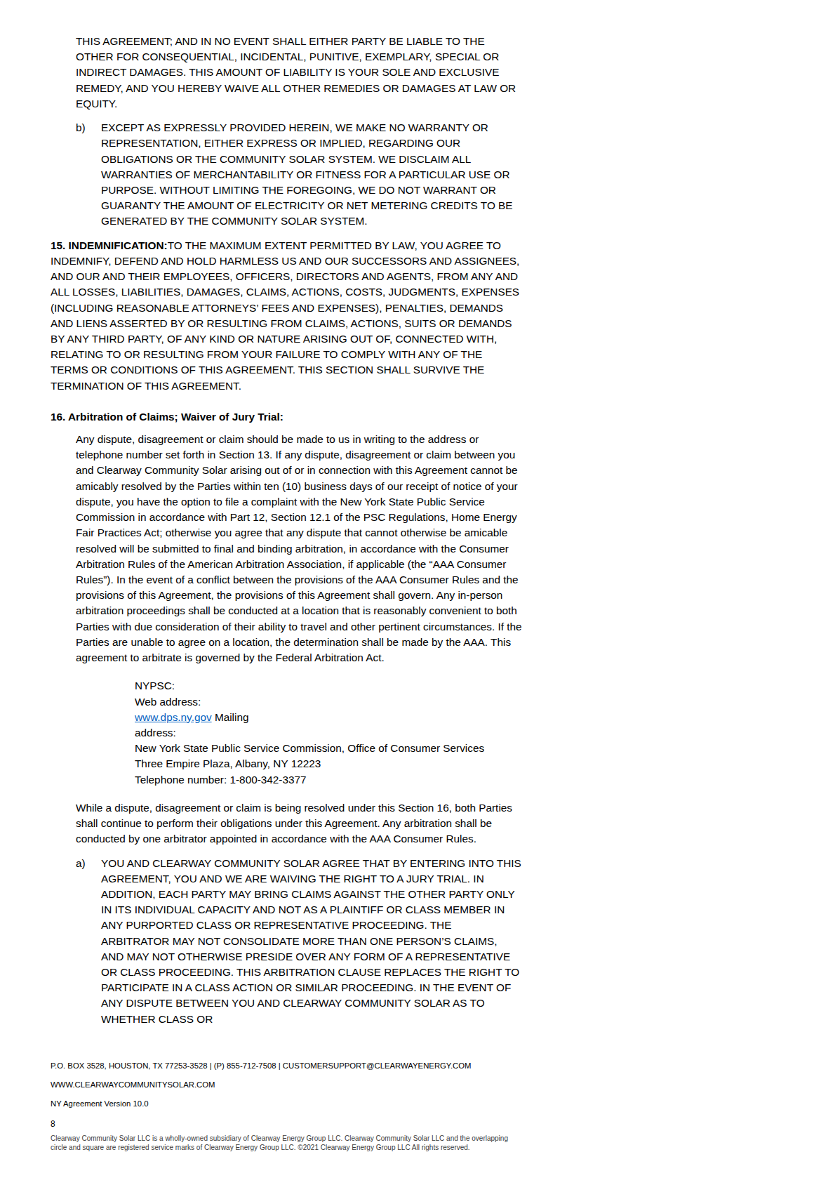THIS AGREEMENT; AND IN NO EVENT SHALL EITHER PARTY BE LIABLE TO THE OTHER FOR CONSEQUENTIAL, INCIDENTAL, PUNITIVE, EXEMPLARY, SPECIAL OR INDIRECT DAMAGES. THIS AMOUNT OF LIABILITY IS YOUR SOLE AND EXCLUSIVE REMEDY, AND YOU HEREBY WAIVE ALL OTHER REMEDIES OR DAMAGES AT LAW OR EQUITY.
b)
EXCEPT AS EXPRESSLY PROVIDED HEREIN, WE MAKE NO WARRANTY OR REPRESENTATION, EITHER EXPRESS OR IMPLIED, REGARDING OUR OBLIGATIONS OR THE COMMUNITY SOLAR SYSTEM. WE DISCLAIM ALL WARRANTIES OF MERCHANTABILITY OR FITNESS FOR A PARTICULAR USE OR PURPOSE. WITHOUT LIMITING THE FOREGOING, WE DO NOT WARRANT OR GUARANTY THE AMOUNT OF ELECTRICITY OR NET METERING CREDITS TO BE GENERATED BY THE COMMUNITY SOLAR SYSTEM.
15. INDEMNIFICATION: TO THE MAXIMUM EXTENT PERMITTED BY LAW, YOU AGREE TO INDEMNIFY, DEFEND AND HOLD HARMLESS US AND OUR SUCCESSORS AND ASSIGNEES, AND OUR AND THEIR EMPLOYEES, OFFICERS, DIRECTORS AND AGENTS, FROM ANY AND ALL LOSSES, LIABILITIES, DAMAGES, CLAIMS, ACTIONS, COSTS, JUDGMENTS, EXPENSES (INCLUDING REASONABLE ATTORNEYS’ FEES AND EXPENSES), PENALTIES, DEMANDS AND LIENS ASSERTED BY OR RESULTING FROM CLAIMS, ACTIONS, SUITS OR DEMANDS BY ANY THIRD PARTY, OF ANY KIND OR NATURE ARISING OUT OF, CONNECTED WITH, RELATING TO OR RESULTING FROM YOUR FAILURE TO COMPLY WITH ANY OF THE TERMS OR CONDITIONS OF THIS AGREEMENT. THIS SECTION SHALL SURVIVE THE TERMINATION OF THIS AGREEMENT.
16. Arbitration of Claims; Waiver of Jury Trial:
Any dispute, disagreement or claim should be made to us in writing to the address or telephone number set forth in Section 13. If any dispute, disagreement or claim between you and Clearway Community Solar arising out of or in connection with this Agreement cannot be amicably resolved by the Parties within ten (10) business days of our receipt of notice of your dispute, you have the option to file a complaint with the New York State Public Service Commission in accordance with Part 12, Section 12.1 of the PSC Regulations, Home Energy Fair Practices Act; otherwise you agree that any dispute that cannot otherwise be amicable resolved will be submitted to final and binding arbitration, in accordance with the Consumer Arbitration Rules of the American Arbitration Association, if applicable (the “AAA Consumer Rules”). In the event of a conflict between the provisions of the AAA Consumer Rules and the provisions of this Agreement, the provisions of this Agreement shall govern. Any in-person arbitration proceedings shall be conducted at a location that is reasonably convenient to both Parties with due consideration of their ability to travel and other pertinent circumstances. If the Parties are unable to agree on a location, the determination shall be made by the AAA. This agreement to arbitrate is governed by the Federal Arbitration Act.
NYPSC:
Web address:
www.dps.ny.gov Mailing
address:
New York State Public Service Commission, Office of Consumer Services
Three Empire Plaza, Albany, NY 12223
Telephone number: 1-800-342-3377
While a dispute, disagreement or claim is being resolved under this Section 16, both Parties shall continue to perform their obligations under this Agreement. Any arbitration shall be conducted by one arbitrator appointed in accordance with the AAA Consumer Rules.
a)
YOU AND CLEARWAY COMMUNITY SOLAR AGREE THAT BY ENTERING INTO THIS AGREEMENT, YOU AND WE ARE WAIVING THE RIGHT TO A JURY TRIAL. IN ADDITION, EACH PARTY MAY BRING CLAIMS AGAINST THE OTHER PARTY ONLY IN ITS INDIVIDUAL CAPACITY AND NOT AS A PLAINTIFF OR CLASS MEMBER IN ANY PURPORTED CLASS OR REPRESENTATIVE PROCEEDING. THE ARBITRATOR MAY NOT CONSOLIDATE MORE THAN ONE PERSON’S CLAIMS, AND MAY NOT OTHERWISE PRESIDE OVER ANY FORM OF A REPRESENTATIVE OR CLASS PROCEEDING. THIS ARBITRATION CLAUSE REPLACES THE RIGHT TO PARTICIPATE IN A CLASS ACTION OR SIMILAR PROCEEDING. IN THE EVENT OF ANY DISPUTE BETWEEN YOU AND CLEARWAY COMMUNITY SOLAR AS TO WHETHER CLASS OR
P.O. BOX 3528, HOUSTON, TX 77253-3528 | (P) 855-712-7508 | CUSTOMERSUPPORT@CLEARWAYENERGY.COM
WWW.CLEARWAYCOMMUNITYSOLAR.COM
NY Agreement Version 10.0
8
Clearway Community Solar LLC is a wholly-owned subsidiary of Clearway Energy Group LLC. Clearway Community Solar LLC and the overlapping circle and square are registered service marks of Clearway Energy Group LLC. ©2021 Clearway Energy Group LLC All rights reserved.